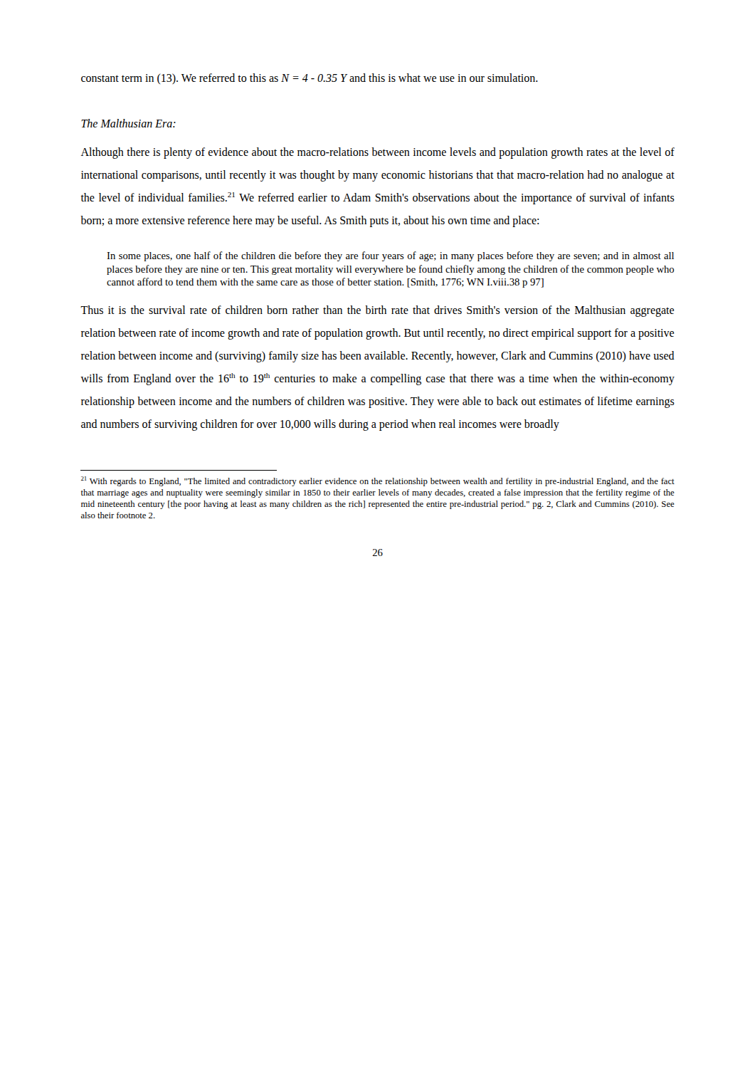constant term in (13). We referred to this as N = 4 - 0.35 Y and this is what we use in our simulation.
The Malthusian Era:
Although there is plenty of evidence about the macro-relations between income levels and population growth rates at the level of international comparisons, until recently it was thought by many economic historians that that macro-relation had no analogue at the level of individual families.21 We referred earlier to Adam Smith's observations about the importance of survival of infants born; a more extensive reference here may be useful. As Smith puts it, about his own time and place:
In some places, one half of the children die before they are four years of age; in many places before they are seven; and in almost all places before they are nine or ten. This great mortality will everywhere be found chiefly among the children of the common people who cannot afford to tend them with the same care as those of better station. [Smith, 1776; WN I.viii.38 p 97]
Thus it is the survival rate of children born rather than the birth rate that drives Smith's version of the Malthusian aggregate relation between rate of income growth and rate of population growth. But until recently, no direct empirical support for a positive relation between income and (surviving) family size has been available. Recently, however, Clark and Cummins (2010) have used wills from England over the 16th to 19th centuries to make a compelling case that there was a time when the within-economy relationship between income and the numbers of children was positive. They were able to back out estimates of lifetime earnings and numbers of surviving children for over 10,000 wills during a period when real incomes were broadly
21 With regards to England, "The limited and contradictory earlier evidence on the relationship between wealth and fertility in pre-industrial England, and the fact that marriage ages and nuptuality were seemingly similar in 1850 to their earlier levels of many decades, created a false impression that the fertility regime of the mid nineteenth century [the poor having at least as many children as the rich] represented the entire pre-industrial period." pg. 2, Clark and Cummins (2010). See also their footnote 2.
26